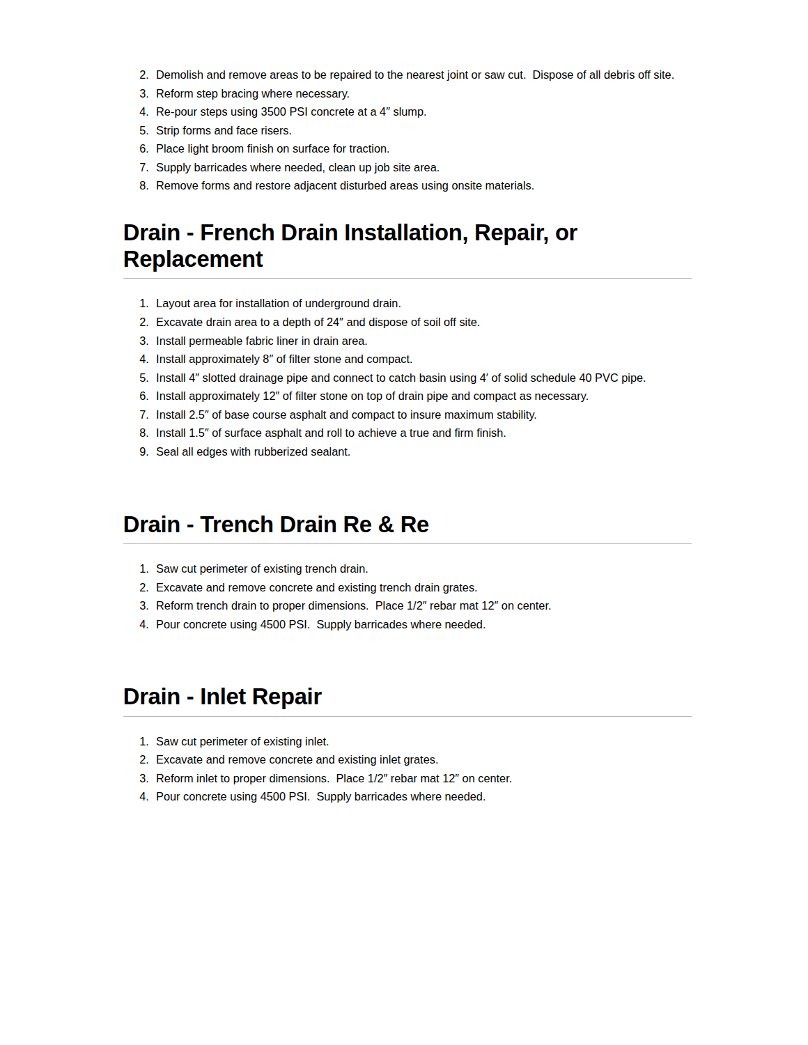Demolish and remove areas to be repaired to the nearest joint or saw cut. Dispose of all debris off site.
Reform step bracing where necessary.
Re-pour steps using 3500 PSI concrete at a 4″ slump.
Strip forms and face risers.
Place light broom finish on surface for traction.
Supply barricades where needed, clean up job site area.
Remove forms and restore adjacent disturbed areas using onsite materials.
Drain - French Drain Installation, Repair, or Replacement
Layout area for installation of underground drain.
Excavate drain area to a depth of 24″ and dispose of soil off site.
Install permeable fabric liner in drain area.
Install approximately 8″ of filter stone and compact.
Install 4″ slotted drainage pipe and connect to catch basin using 4′ of solid schedule 40 PVC pipe.
Install approximately 12″ of filter stone on top of drain pipe and compact as necessary.
Install 2.5″ of base course asphalt and compact to insure maximum stability.
Install 1.5″ of surface asphalt and roll to achieve a true and firm finish.
Seal all edges with rubberized sealant.
Drain - Trench Drain Re & Re
Saw cut perimeter of existing trench drain.
Excavate and remove concrete and existing trench drain grates.
Reform trench drain to proper dimensions. Place 1/2″ rebar mat 12″ on center.
Pour concrete using 4500 PSI. Supply barricades where needed.
Drain - Inlet Repair
Saw cut perimeter of existing inlet.
Excavate and remove concrete and existing inlet grates.
Reform inlet to proper dimensions. Place 1/2″ rebar mat 12″ on center.
Pour concrete using 4500 PSI. Supply barricades where needed.